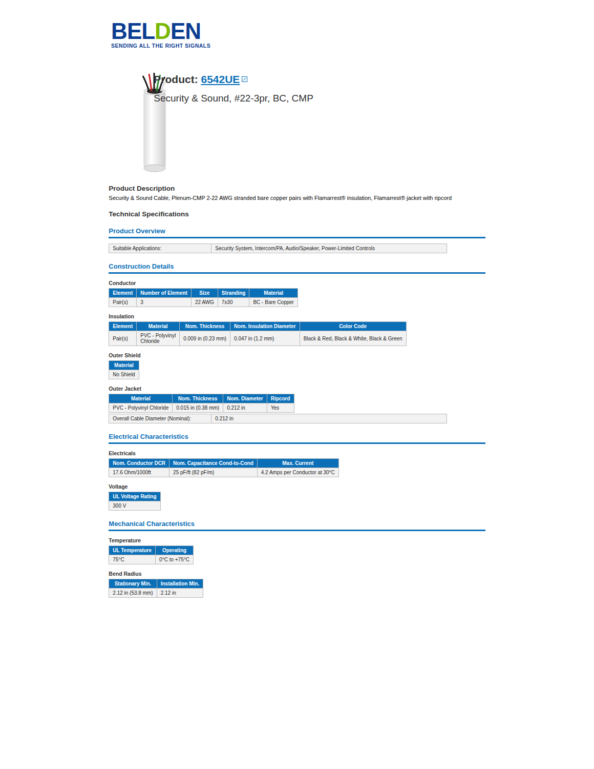BELDEN
SENDING ALL THE RIGHT SIGNALS
Product: 6542UE
Security & Sound, #22-3pr, BC, CMP
Product Description
Security & Sound Cable, Plenum-CMP 2-22 AWG stranded bare copper pairs with Flamarrest® insulation, Flamarrest® jacket with ripcord
Technical Specifications
Product Overview
| Suitable Applications: | Security System, Intercom/PA, Audio/Speaker, Power-Limited Controls |
Construction Details
Conductor
| Element | Number of Element | Size | Stranding | Material |
| --- | --- | --- | --- | --- |
| Pair(s) | 3 | 22 AWG | 7x30 | BC - Bare Copper |
Insulation
| Element | Material | Nom. Thickness | Nom. Insulation Diameter | Color Code |
| --- | --- | --- | --- | --- |
| Pair(s) | PVC - Polyvinyl Chloride | 0.009 in (0.23 mm) | 0.047 in (1.2 mm) | Black & Red, Black & White, Black & Green |
Outer Shield
| Material |
| --- |
| No Shield |
Outer Jacket
| Material | Nom. Thickness | Nom. Diameter | Ripcord |
| --- | --- | --- | --- |
| PVC - Polyvinyl Chloride | 0.015 in (0.38 mm) | 0.212 in | Yes |
| Overall Cable Diameter (Nominal): | 0.212 in |
Electrical Characteristics
Electricals
| Nom. Conductor DCR | Nom. Capacitance Cond-to-Cond | Max. Current |
| --- | --- | --- |
| 17.6 Ohm/1000ft | 25 pF/ft (82 pF/m) | 4.2 Amps per Conductor at 30°C |
Voltage
| UL Voltage Rating |
| --- |
| 300 V |
Mechanical Characteristics
Temperature
| UL Temperature | Operating |
| --- | --- |
| 75°C | 0°C to +75°C |
Bend Radius
| Stationary Min. | Installation Min. |
| --- | --- |
| 2.12 in (53.8 mm) | 2.12 in |